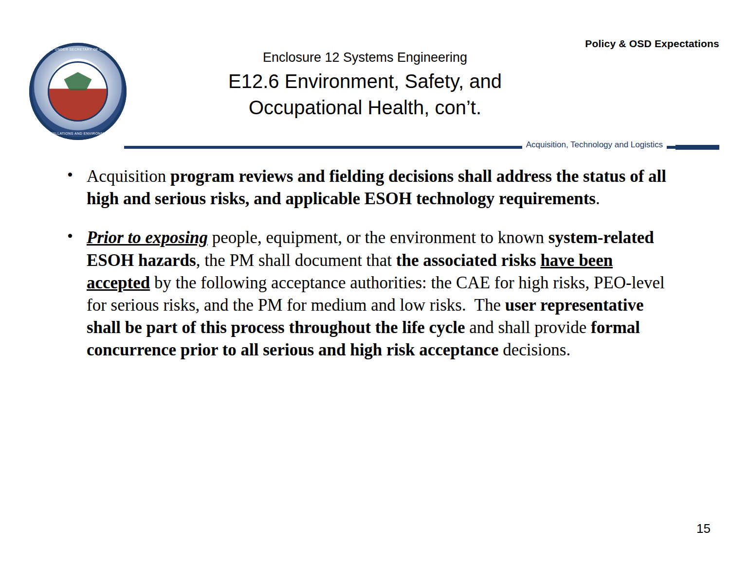Policy & OSD Expectations
Enclosure 12 Systems Engineering
E12.6 Environment, Safety, and Occupational Health, con’t.
Acquisition, Technology and Logistics
Acquisition program reviews and fielding decisions shall address the status of all high and serious risks, and applicable ESOH technology requirements.
Prior to exposing people, equipment, or the environment to known system-related ESOH hazards, the PM shall document that the associated risks have been accepted by the following acceptance authorities: the CAE for high risks, PEO-level for serious risks, and the PM for medium and low risks. The user representative shall be part of this process throughout the life cycle and shall provide formal concurrence prior to all serious and high risk acceptance decisions.
15